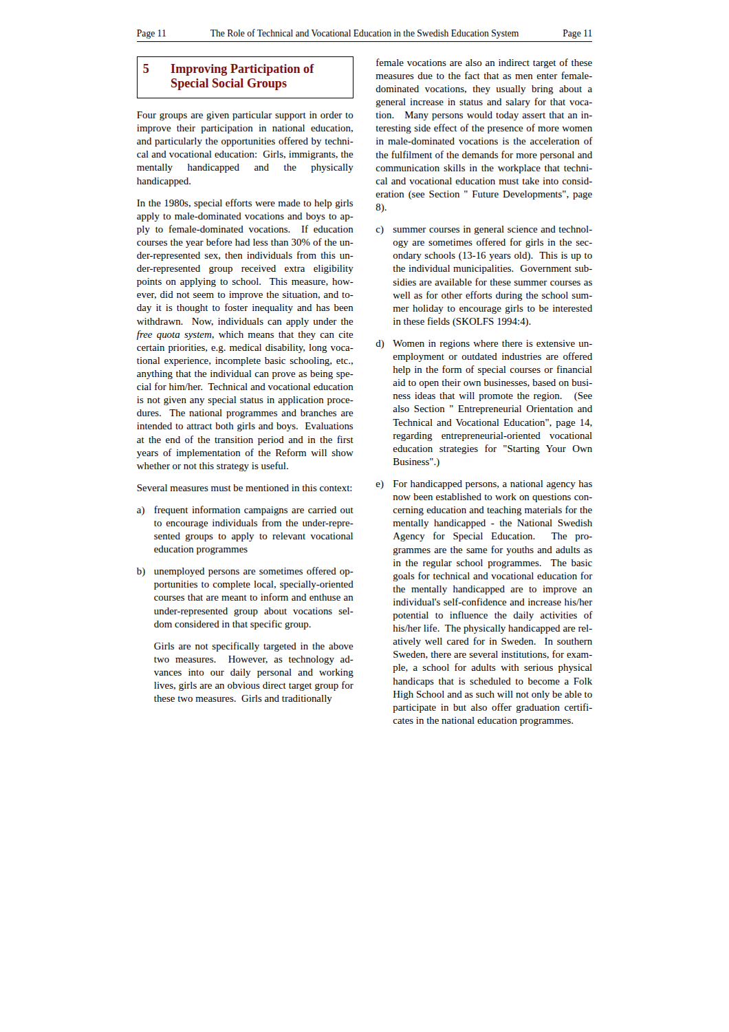Page 11
The Role of Technical and Vocational Education in the Swedish Education System
Page 11
| 5 | Improving Participation of Special Social Groups |
Four groups are given particular support in order to improve their participation in national education, and particularly the opportunities offered by technical and vocational education: Girls, immigrants, the mentally handicapped and the physically handicapped.
In the 1980s, special efforts were made to help girls apply to male-dominated vocations and boys to apply to female-dominated vocations. If education courses the year before had less than 30% of the under-represented sex, then individuals from this under-represented group received extra eligibility points on applying to school. This measure, however, did not seem to improve the situation, and today it is thought to foster inequality and has been withdrawn. Now, individuals can apply under the free quota system, which means that they can cite certain priorities, e.g. medical disability, long vocational experience, incomplete basic schooling, etc., anything that the individual can prove as being special for him/her. Technical and vocational education is not given any special status in application procedures. The national programmes and branches are intended to attract both girls and boys. Evaluations at the end of the transition period and in the first years of implementation of the Reform will show whether or not this strategy is useful.
Several measures must be mentioned in this context:
a)
frequent information campaigns are carried out to encourage individuals from the under-represented groups to apply to relevant vocational education programmes
b)
unemployed persons are sometimes offered opportunities to complete local, specially-oriented courses that are meant to inform and enthuse an under-represented group about vocations seldom considered in that specific group.
Girls are not specifically targeted in the above two measures. However, as technology advances into our daily personal and working lives, girls are an obvious direct target group for these two measures. Girls and traditionally
female vocations are also an indirect target of these measures due to the fact that as men enter female-dominated vocations, they usually bring about a general increase in status and salary for that vocation. Many persons would today assert that an interesting side effect of the presence of more women in male-dominated vocations is the acceleration of the fulfilment of the demands for more personal and communication skills in the workplace that technical and vocational education must take into consideration (see Section " Future Developments", page 8).
c)
summer courses in general science and technology are sometimes offered for girls in the secondary schools (13-16 years old). This is up to the individual municipalities. Government subsidies are available for these summer courses as well as for other efforts during the school summer holiday to encourage girls to be interested in these fields (SKOLFS 1994:4).
d)
Women in regions where there is extensive unemployment or outdated industries are offered help in the form of special courses or financial aid to open their own businesses, based on business ideas that will promote the region. (See also Section " Entrepreneurial Orientation and Technical and Vocational Education", page 14, regarding entrepreneurial-oriented vocational education strategies for "Starting Your Own Business".)
e)
For handicapped persons, a national agency has now been established to work on questions concerning education and teaching materials for the mentally handicapped - the National Swedish Agency for Special Education. The programmes are the same for youths and adults as in the regular school programmes. The basic goals for technical and vocational education for the mentally handicapped are to improve an individual's self-confidence and increase his/her potential to influence the daily activities of his/her life. The physically handicapped are relatively well cared for in Sweden. In southern Sweden, there are several institutions, for example, a school for adults with serious physical handicaps that is scheduled to become a Folk High School and as such will not only be able to participate in but also offer graduation certificates in the national education programmes.